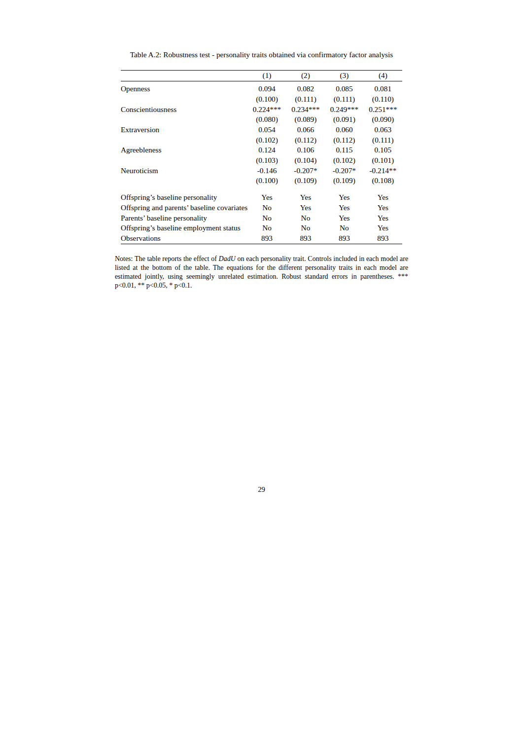Table A.2: Robustness test - personality traits obtained via confirmatory factor analysis
| | (1) | (2) | (3) | (4) |
| Openness | 0.094 | 0.082 | 0.085 | 0.081 |
| | (0.100) | (0.111) | (0.111) | (0.110) |
| Conscientiousness | 0.224*** | 0.234*** | 0.249*** | 0.251*** |
| | (0.080) | (0.089) | (0.091) | (0.090) |
| Extraversion | 0.054 | 0.066 | 0.060 | 0.063 |
| | (0.102) | (0.112) | (0.112) | (0.111) |
| Agreebleness | 0.124 | 0.106 | 0.115 | 0.105 |
| | (0.103) | (0.104) | (0.102) | (0.101) |
| Neuroticism | -0.146 | -0.207* | -0.207* | -0.214** |
| | (0.100) | (0.109) | (0.109) | (0.108) |
| Offspring’s baseline personality | Yes | Yes | Yes | Yes |
| Offspring and parents’ baseline covariates | No | Yes | Yes | Yes |
| Parents’ baseline personality | No | No | Yes | Yes |
| Offspring’s baseline employment status | No | No | No | Yes |
| Observations | 893 | 893 | 893 | 893 |
Notes: The table reports the effect of DadU on each personality trait. Controls included in each model are listed at the bottom of the table. The equations for the different personality traits in each model are estimated jointly, using seemingly unrelated estimation. Robust standard errors in parentheses. *** p<0.01, ** p<0.05, * p<0.1.
29